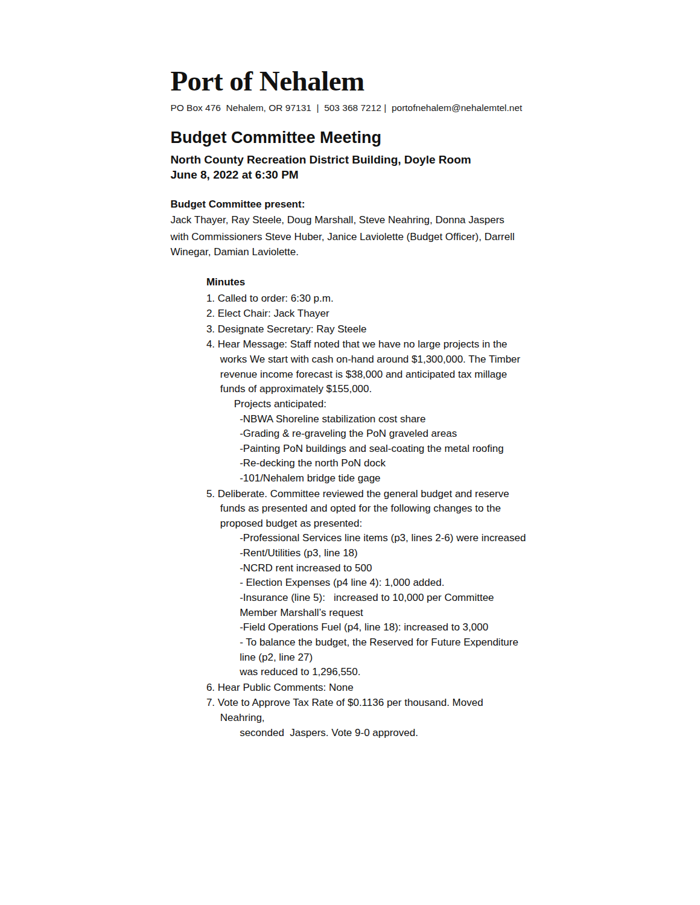Port of Nehalem
PO Box 476 Nehalem, OR 97131 | 503 368 7212 | portofnehalem@nehalemtel.net
Budget Committee Meeting
North County Recreation District Building, Doyle Room
June 8, 2022 at 6:30 PM
Budget Committee present:
Jack Thayer, Ray Steele, Doug Marshall, Steve Neahring, Donna Jaspers
with Commissioners Steve Huber, Janice Laviolette (Budget Officer), Darrell Winegar, Damian Laviolette.
Minutes
1. Called to order: 6:30 p.m.
2. Elect Chair: Jack Thayer
3. Designate Secretary: Ray Steele
4. Hear Message: Staff noted that we have no large projects in the works We start with cash on-hand around $1,300,000. The Timber revenue income forecast is $38,000 and anticipated tax millage funds of approximately $155,000.
Projects anticipated:
-NBWA Shoreline stabilization cost share
-Grading & re-graveling the PoN graveled areas
-Painting PoN buildings and seal-coating the metal roofing
-Re-decking the north PoN dock
-101/Nehalem bridge tide gage
5. Deliberate. Committee reviewed the general budget and reserve funds as presented and opted for the following changes to the proposed budget as presented:
-Professional Services line items (p3, lines 2-6) were increased
-Rent/Utilities (p3, line 18)
-NCRD rent increased to 500
- Election Expenses (p4 line 4): 1,000 added.
-Insurance (line 5): increased to 10,000 per Committee Member Marshall’s request
-Field Operations Fuel (p4, line 18): increased to 3,000
- To balance the budget, the Reserved for Future Expenditure line (p2, line 27)
was reduced to 1,296,550.
6. Hear Public Comments: None
7. Vote to Approve Tax Rate of $0.1136 per thousand. Moved Neahring,
seconded Jaspers. Vote 9-0 approved.